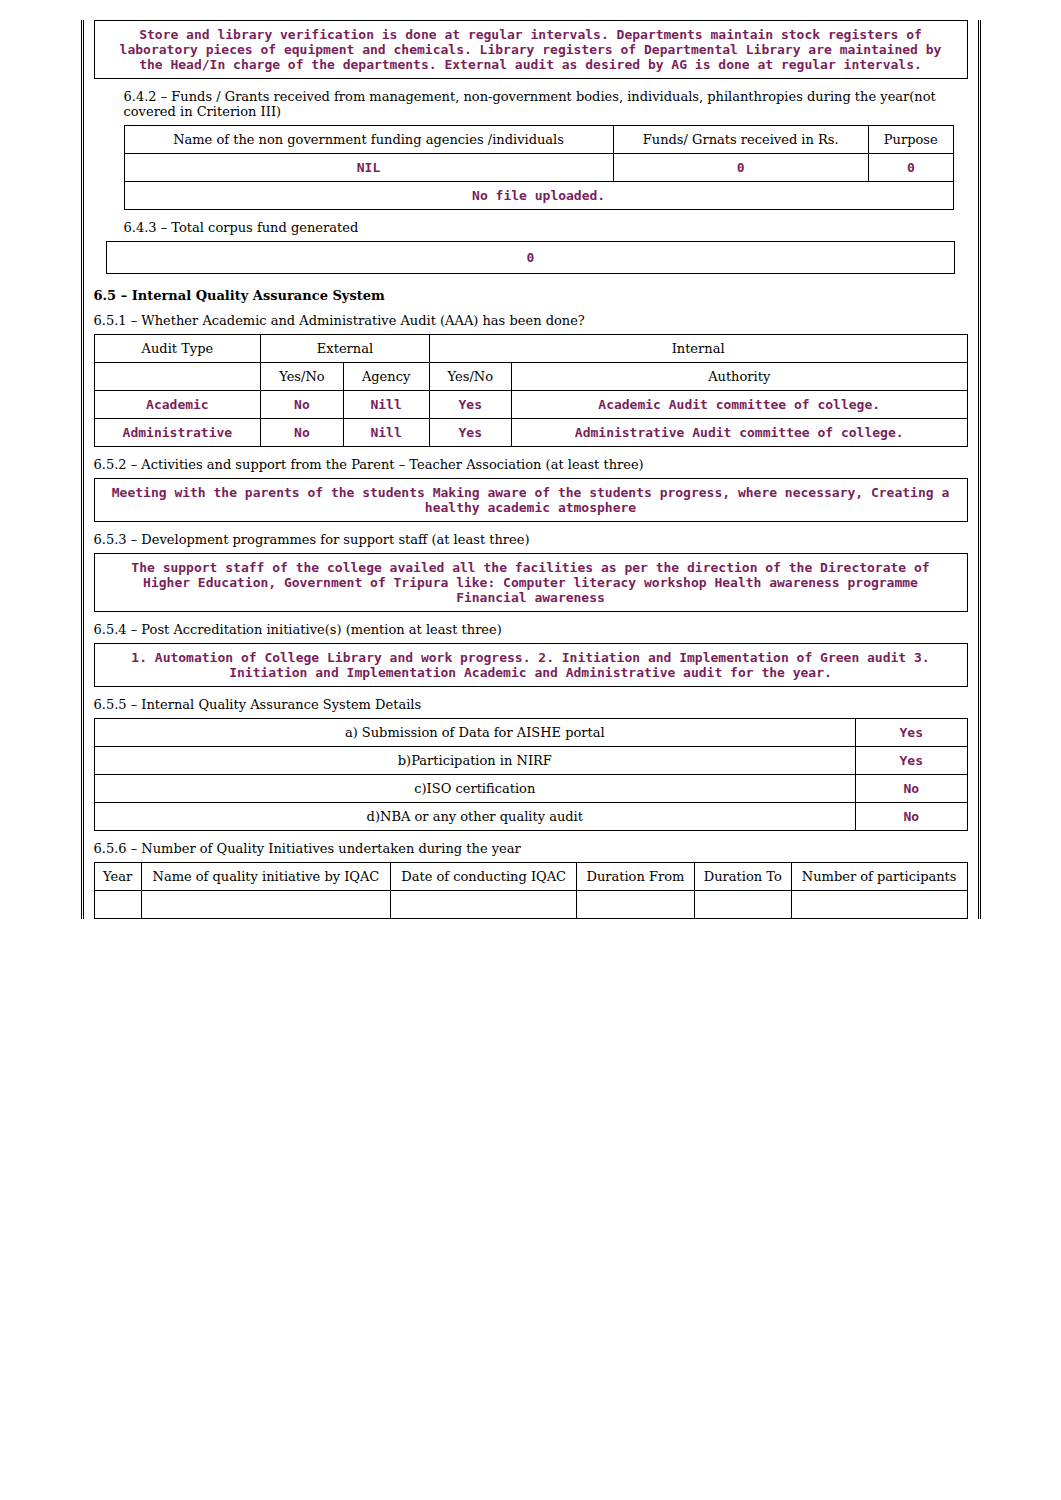Store and library verification is done at regular intervals. Departments maintain stock registers of laboratory pieces of equipment and chemicals. Library registers of Departmental Library are maintained by the Head/In charge of the departments. External audit as desired by AG is done at regular intervals.
6.4.2 – Funds / Grants received from management, non-government bodies, individuals, philanthropies during the year(not covered in Criterion III)
| Name of the non government funding agencies /individuals | Funds/ Grnats received in Rs. | Purpose |
| --- | --- | --- |
| NIL | 0 | 0 |
| No file uploaded. |
6.4.3 – Total corpus fund generated
0
6.5 – Internal Quality Assurance System
6.5.1 – Whether Academic and Administrative Audit (AAA) has been done?
| Audit Type | External | Internal |
| --- | --- | --- |
| | Yes/No | Agency | Yes/No | Authority |
| Academic | No | Nill | Yes | Academic Audit committee of college. |
| Administrative | No | Nill | Yes | Administrative Audit committee of college. |
6.5.2 – Activities and support from the Parent – Teacher Association (at least three)
Meeting with the parents of the students Making aware of the students progress, where necessary, Creating a healthy academic atmosphere
6.5.3 – Development programmes for support staff (at least three)
The support staff of the college availed all the facilities as per the direction of the Directorate of Higher Education, Government of Tripura like: Computer literacy workshop Health awareness programme Financial awareness
6.5.4 – Post Accreditation initiative(s) (mention at least three)
1. Automation of College Library and work progress. 2. Initiation and Implementation of Green audit 3. Initiation and Implementation Academic and Administrative audit for the year.
6.5.5 – Internal Quality Assurance System Details
| a) Submission of Data for AISHE portal | Yes |
| b)Participation in NIRF | Yes |
| c)ISO certification | No |
| d)NBA or any other quality audit | No |
6.5.6 – Number of Quality Initiatives undertaken during the year
| Year | Name of quality initiative by IQAC | Date of conducting IQAC | Duration From | Duration To | Number of participants |
| --- | --- | --- | --- | --- | --- |